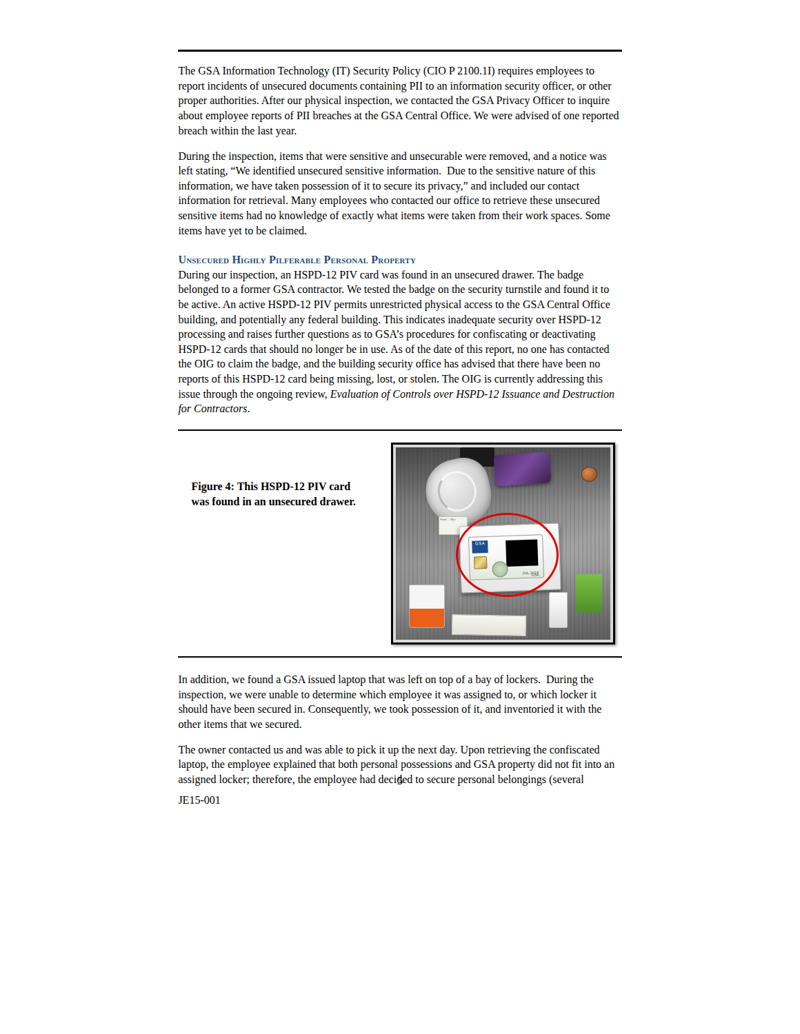The GSA Information Technology (IT) Security Policy (CIO P 2100.1I) requires employees to report incidents of unsecured documents containing PII to an information security officer, or other proper authorities. After our physical inspection, we contacted the GSA Privacy Officer to inquire about employee reports of PII breaches at the GSA Central Office. We were advised of one reported breach within the last year.
During the inspection, items that were sensitive and unsecurable were removed, and a notice was left stating, “We identified unsecured sensitive information. Due to the sensitive nature of this information, we have taken possession of it to secure its privacy,” and included our contact information for retrieval. Many employees who contacted our office to retrieve these unsecured sensitive items had no knowledge of exactly what items were taken from their work spaces. Some items have yet to be claimed.
Unsecured Highly Pilferable Personal Property
During our inspection, an HSPD-12 PIV card was found in an unsecured drawer. The badge belonged to a former GSA contractor. We tested the badge on the security turnstile and found it to be active. An active HSPD-12 PIV permits unrestricted physical access to the GSA Central Office building, and potentially any federal building. This indicates inadequate security over HSPD-12 processing and raises further questions as to GSA’s procedures for confiscating or deactivating HSPD-12 cards that should no longer be in use. As of the date of this report, no one has contacted the OIG to claim the badge, and the building security office has advised that there have been no reports of this HSPD-12 card being missing, lost, or stolen. The OIG is currently addressing this issue through the ongoing review, Evaluation of Controls over HSPD-12 Issuance and Destruction for Contractors.
Figure 4: This HSPD-12 PIV card was found in an unsecured drawer.
Form ... Rev
GSA
JUL 2018
GSA
In addition, we found a GSA issued laptop that was left on top of a bay of lockers. During the inspection, we were unable to determine which employee it was assigned to, or which locker it should have been secured in. Consequently, we took possession of it, and inventoried it with the other items that we secured.
The owner contacted us and was able to pick it up the next day. Upon retrieving the confiscated laptop, the employee explained that both personal possessions and GSA property did not fit into an assigned locker; therefore, the employee had decided to secure personal belongings (several
5
JE15-001